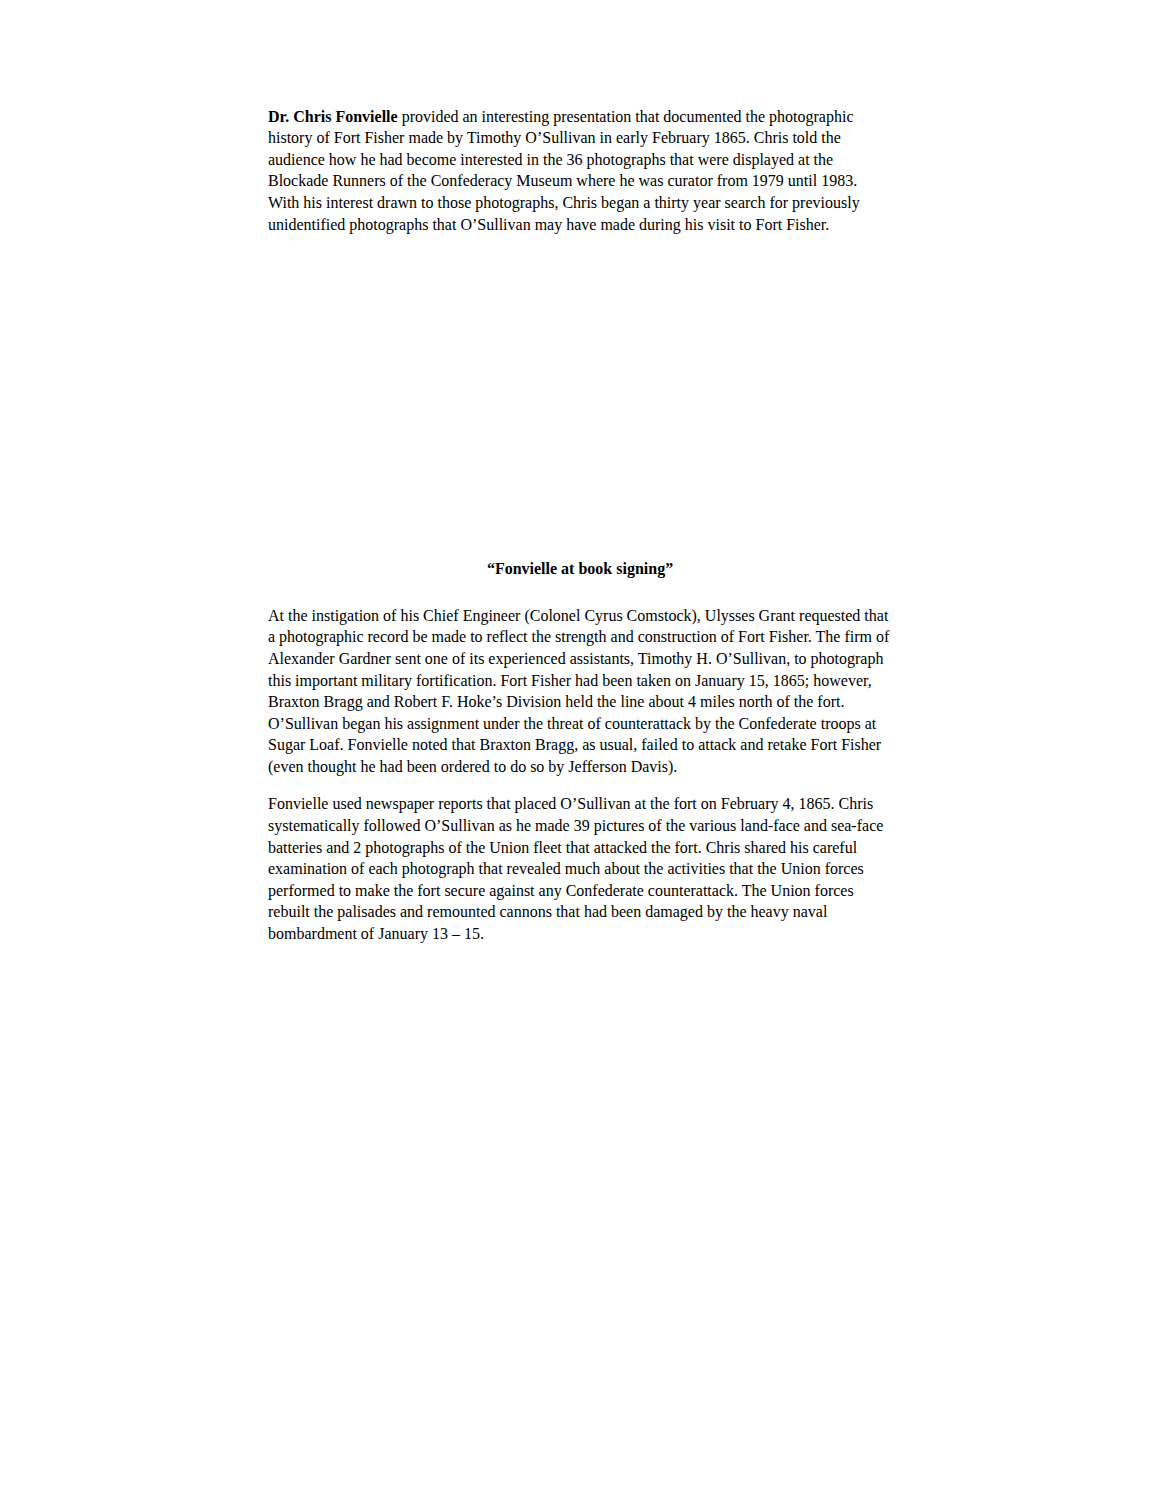Dr. Chris Fonvielle provided an interesting presentation that documented the photographic history of Fort Fisher made by Timothy O’Sullivan in early February 1865. Chris told the audience how he had become interested in the 36 photographs that were displayed at the Blockade Runners of the Confederacy Museum where he was curator from 1979 until 1983. With his interest drawn to those photographs, Chris began a thirty year search for previously unidentified photographs that O’Sullivan may have made during his visit to Fort Fisher.
“Fonvielle at book signing”
At the instigation of his Chief Engineer (Colonel Cyrus Comstock), Ulysses Grant requested that a photographic record be made to reflect the strength and construction of Fort Fisher. The firm of Alexander Gardner sent one of its experienced assistants, Timothy H. O’Sullivan, to photograph this important military fortification. Fort Fisher had been taken on January 15, 1865; however, Braxton Bragg and Robert F. Hoke’s Division held the line about 4 miles north of the fort. O’Sullivan began his assignment under the threat of counterattack by the Confederate troops at Sugar Loaf. Fonvielle noted that Braxton Bragg, as usual, failed to attack and retake Fort Fisher (even thought he had been ordered to do so by Jefferson Davis).
Fonvielle used newspaper reports that placed O’Sullivan at the fort on February 4, 1865. Chris systematically followed O’Sullivan as he made 39 pictures of the various land-face and sea-face batteries and 2 photographs of the Union fleet that attacked the fort. Chris shared his careful examination of each photograph that revealed much about the activities that the Union forces performed to make the fort secure against any Confederate counterattack. The Union forces rebuilt the palisades and remounted cannons that had been damaged by the heavy naval bombardment of January 13 – 15.